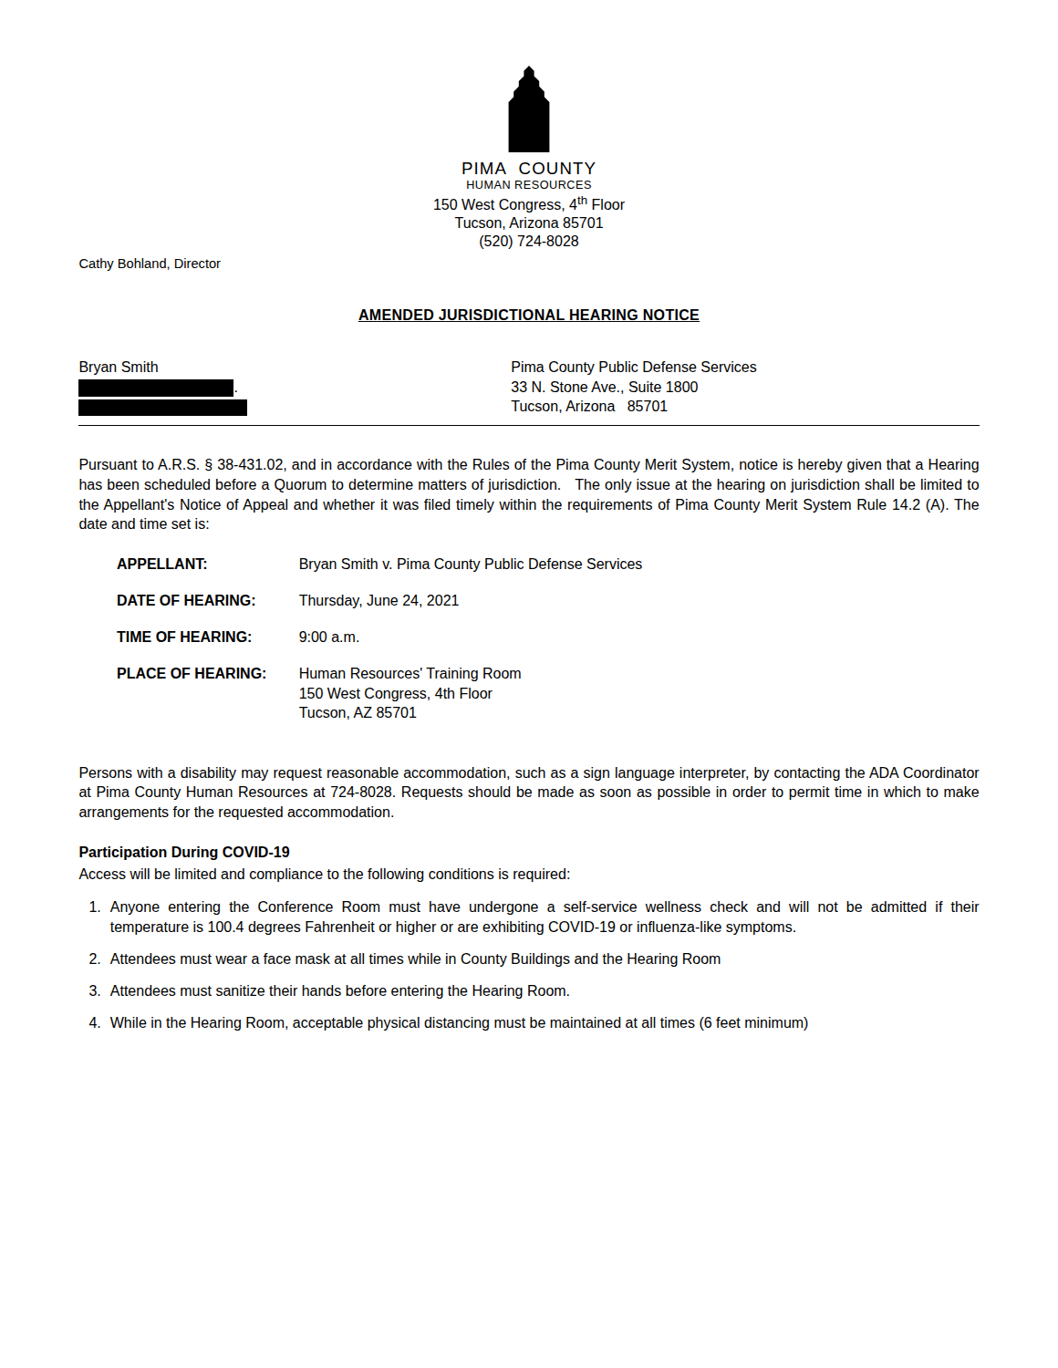PIMA COUNTY
HUMAN RESOURCES
150 West Congress, 4th Floor
Tucson, Arizona 85701
(520) 724-8028
Cathy Bohland, Director
AMENDED JURISDICTIONAL HEARING NOTICE
| Bryan Smith . | Pima County Public Defense Services 33 N. Stone Ave., Suite 1800 Tucson, Arizona 85701 |
Pursuant to A.R.S. § 38-431.02, and in accordance with the Rules of the Pima County Merit System, notice is hereby given that a Hearing has been scheduled before a Quorum to determine matters of jurisdiction. The only issue at the hearing on jurisdiction shall be limited to the Appellant's Notice of Appeal and whether it was filed timely within the requirements of Pima County Merit System Rule 14.2 (A). The date and time set is:
| APPELLANT: | Bryan Smith v. Pima County Public Defense Services |
| DATE OF HEARING: | Thursday, June 24, 2021 |
| TIME OF HEARING: | 9:00 a.m. |
| PLACE OF HEARING: | Human Resources' Training Room 150 West Congress, 4th Floor Tucson, AZ 85701 |
Persons with a disability may request reasonable accommodation, such as a sign language interpreter, by contacting the ADA Coordinator at Pima County Human Resources at 724-8028. Requests should be made as soon as possible in order to permit time in which to make arrangements for the requested accommodation.
Participation During COVID-19
Access will be limited and compliance to the following conditions is required:
Anyone entering the Conference Room must have undergone a self-service wellness check and will not be admitted if their temperature is 100.4 degrees Fahrenheit or higher or are exhibiting COVID-19 or influenza-like symptoms.
Attendees must wear a face mask at all times while in County Buildings and the Hearing Room
Attendees must sanitize their hands before entering the Hearing Room.
While in the Hearing Room, acceptable physical distancing must be maintained at all times (6 feet minimum)